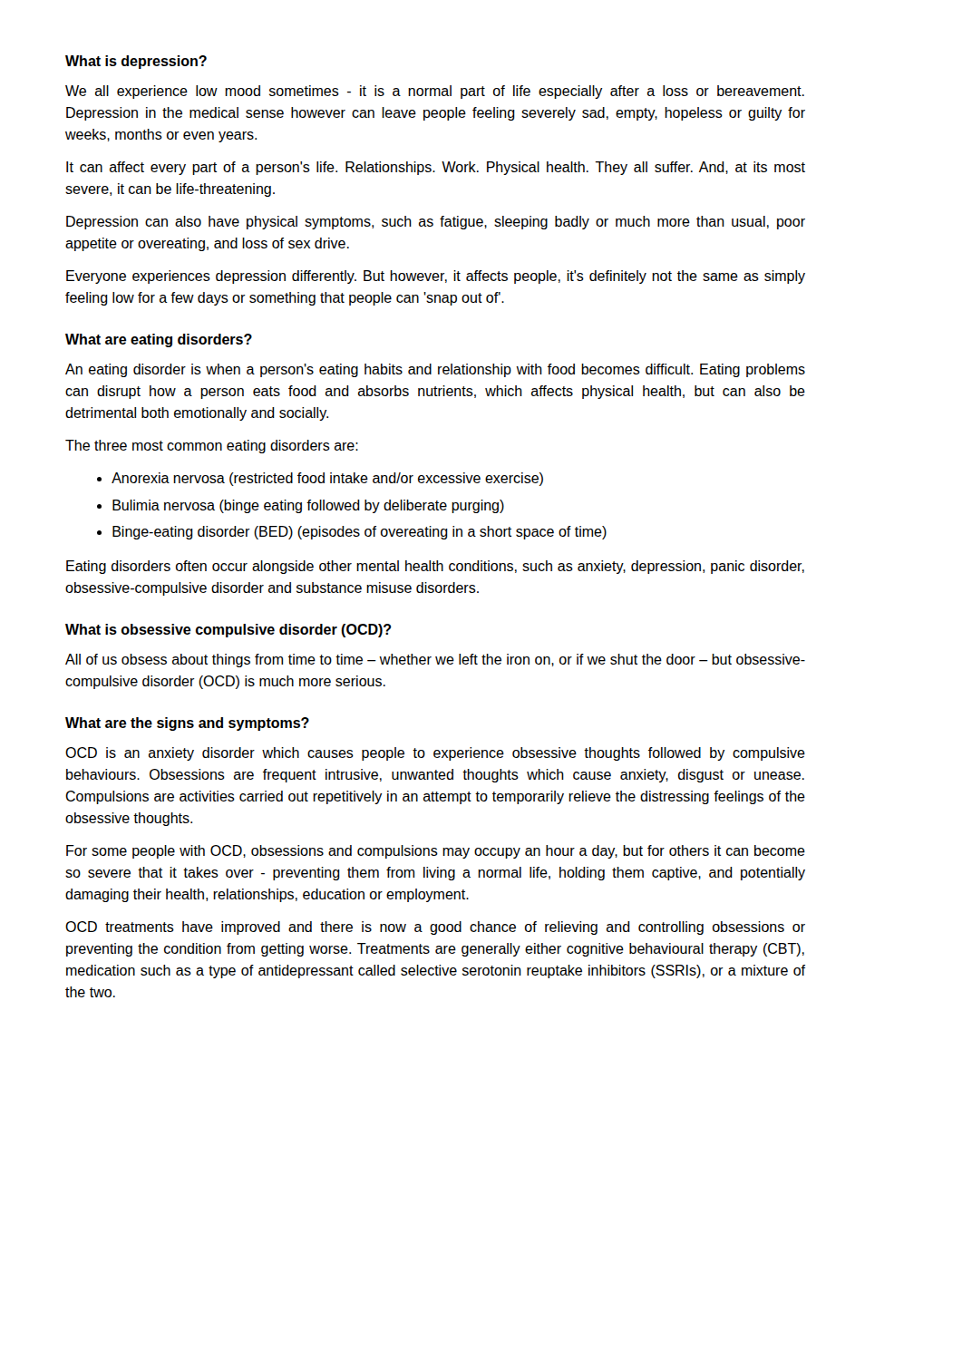What is depression?
We all experience low mood sometimes - it is a normal part of life especially after a loss or bereavement. Depression in the medical sense however can leave people feeling severely sad, empty, hopeless or guilty for weeks, months or even years.
It can affect every part of a person's life. Relationships. Work. Physical health. They all suffer. And, at its most severe, it can be life-threatening.
Depression can also have physical symptoms, such as fatigue, sleeping badly or much more than usual, poor appetite or overeating, and loss of sex drive.
Everyone experiences depression differently. But however, it affects people, it's definitely not the same as simply feeling low for a few days or something that people can 'snap out of'.
What are eating disorders?
An eating disorder is when a person's eating habits and relationship with food becomes difficult. Eating problems can disrupt how a person eats food and absorbs nutrients, which affects physical health, but can also be detrimental both emotionally and socially.
The three most common eating disorders are:
Anorexia nervosa (restricted food intake and/or excessive exercise)
Bulimia nervosa (binge eating followed by deliberate purging)
Binge-eating disorder (BED) (episodes of overeating in a short space of time)
Eating disorders often occur alongside other mental health conditions, such as anxiety, depression, panic disorder, obsessive-compulsive disorder and substance misuse disorders.
What is obsessive compulsive disorder (OCD)?
All of us obsess about things from time to time – whether we left the iron on, or if we shut the door – but obsessive-compulsive disorder (OCD) is much more serious.
What are the signs and symptoms?
OCD is an anxiety disorder which causes people to experience obsessive thoughts followed by compulsive behaviours. Obsessions are frequent intrusive, unwanted thoughts which cause anxiety, disgust or unease. Compulsions are activities carried out repetitively in an attempt to temporarily relieve the distressing feelings of the obsessive thoughts.
For some people with OCD, obsessions and compulsions may occupy an hour a day, but for others it can become so severe that it takes over - preventing them from living a normal life, holding them captive, and potentially damaging their health, relationships, education or employment.
OCD treatments have improved and there is now a good chance of relieving and controlling obsessions or preventing the condition from getting worse. Treatments are generally either cognitive behavioural therapy (CBT), medication such as a type of antidepressant called selective serotonin reuptake inhibitors (SSRIs), or a mixture of the two.